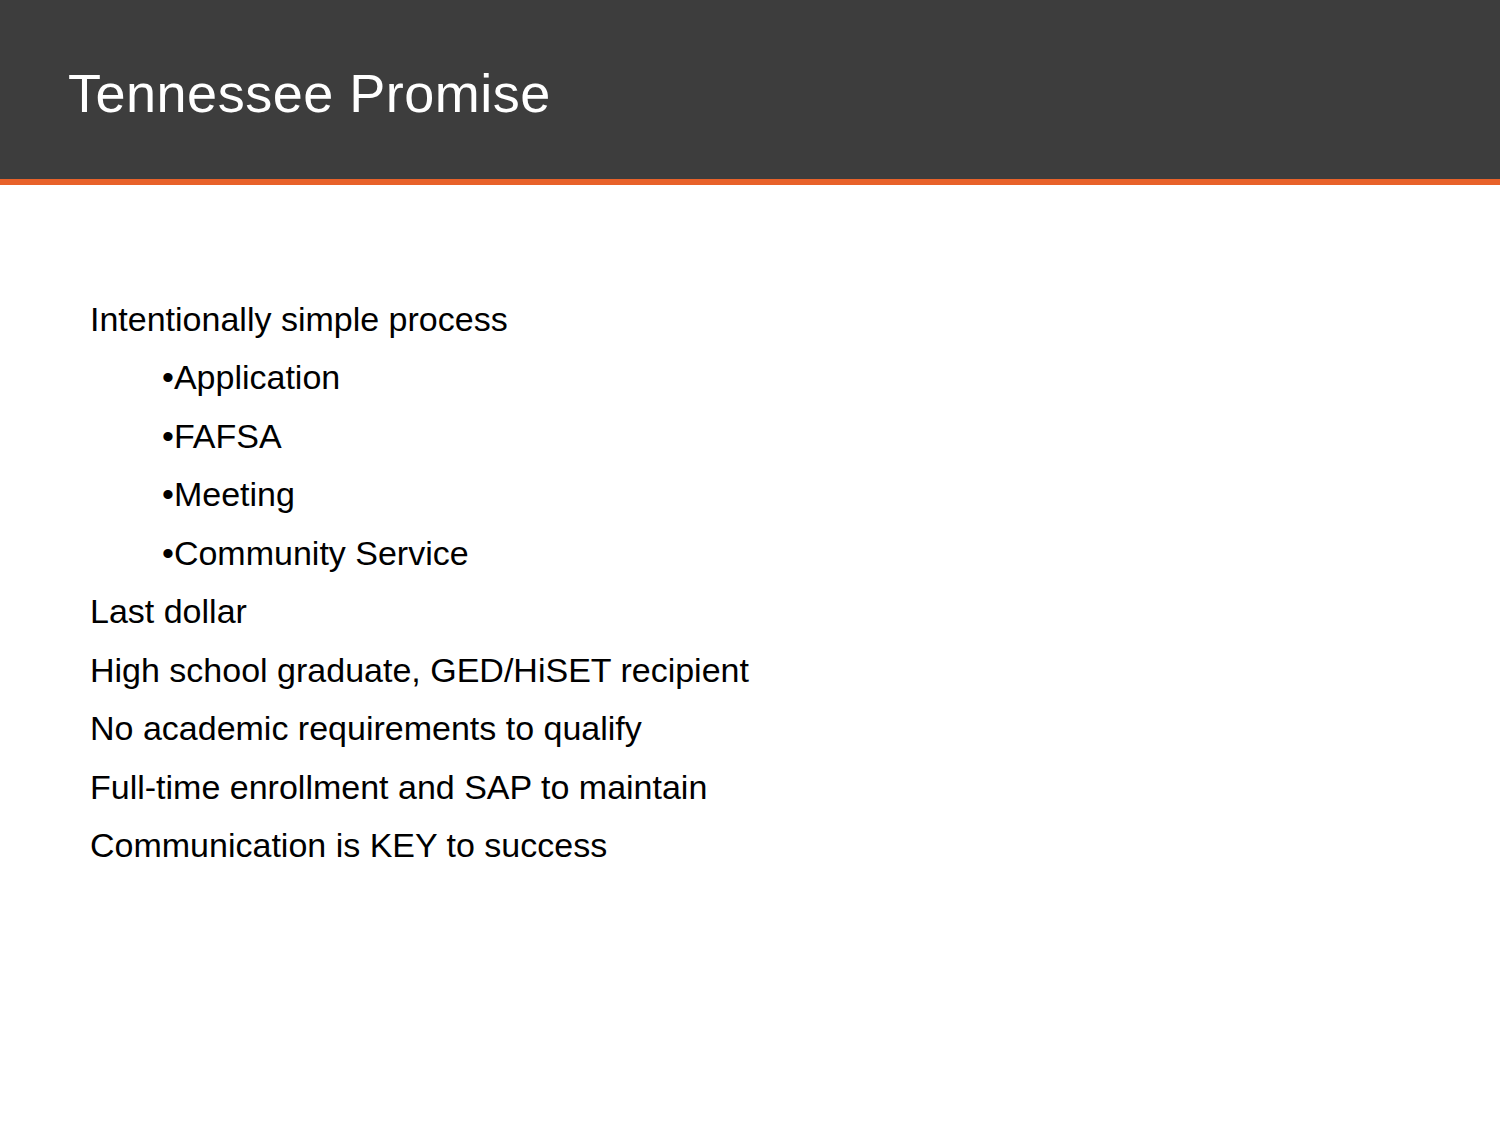Tennessee Promise
Intentionally simple process
•Application
•FAFSA
•Meeting
•Community Service
Last dollar
High school graduate, GED/HiSET recipient
No academic requirements to qualify
Full-time enrollment and SAP to maintain
Communication is KEY to success